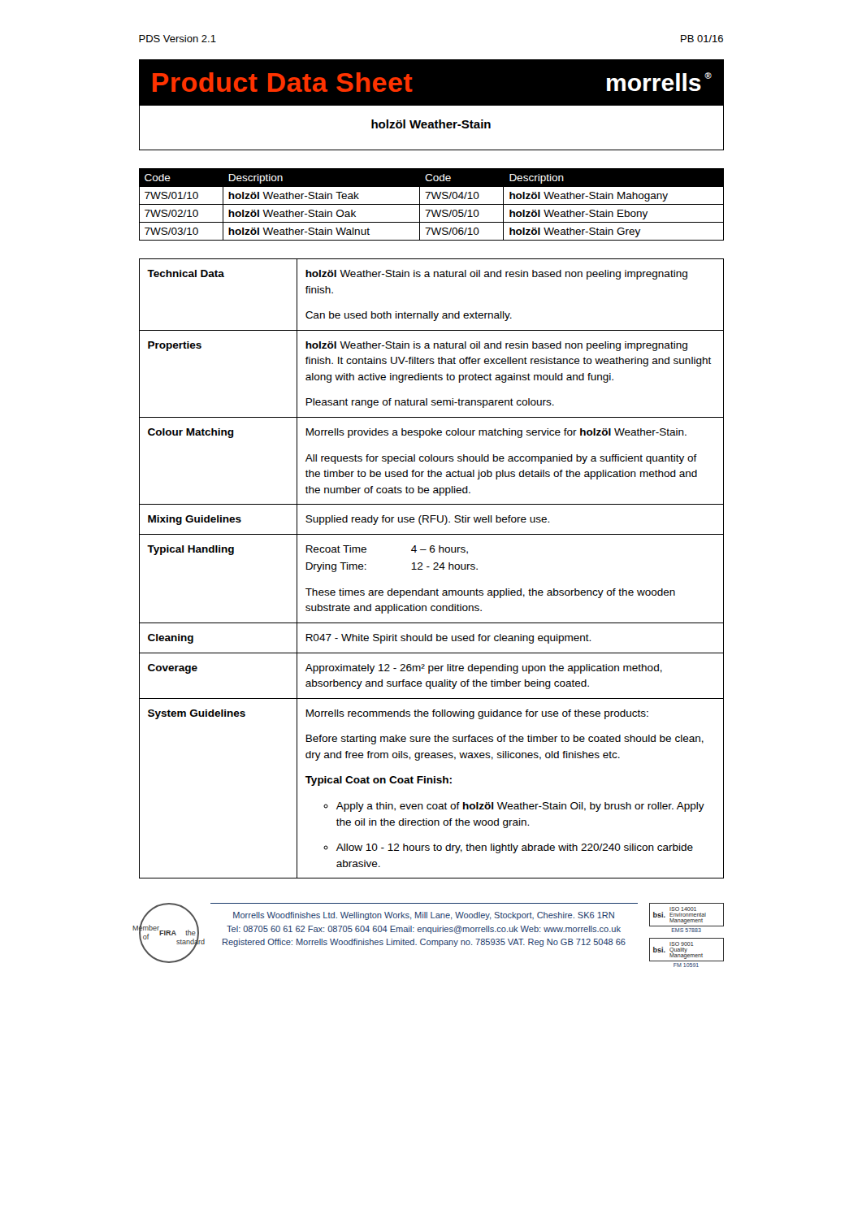PDS Version 2.1 PB 01/16
Product Data Sheet
morrells®
holzöl Weather-Stain
| Code | Description | Code | Description |
| --- | --- | --- | --- |
| 7WS/01/10 | holzöl Weather-Stain Teak | 7WS/04/10 | holzöl Weather-Stain Mahogany |
| 7WS/02/10 | holzöl Weather-Stain Oak | 7WS/05/10 | holzöl Weather-Stain Ebony |
| 7WS/03/10 | holzöl Weather-Stain Walnut | 7WS/06/10 | holzöl Weather-Stain Grey |
| Technical Data | holzöl Weather-Stain is a natural oil and resin based non peeling impregnating finish. Can be used both internally and externally. |
| Properties | holzöl Weather-Stain is a natural oil and resin based non peeling impregnating finish. It contains UV-filters that offer excellent resistance to weathering and sunlight along with active ingredients to protect against mould and fungi. Pleasant range of natural semi-transparent colours. |
| Colour Matching | Morrells provides a bespoke colour matching service for holzöl Weather-Stain. All requests for special colours should be accompanied by a sufficient quantity of the timber to be used for the actual job plus details of the application method and the number of coats to be applied. |
| Mixing Guidelines | Supplied ready for use (RFU). Stir well before use. |
| Typical Handling | Recoat Time 4 – 6 hours, Drying Time: 12 - 24 hours. These times are dependant amounts applied, the absorbency of the wooden substrate and application conditions. |
| Cleaning | R047 - White Spirit should be used for cleaning equipment. |
| Coverage | Approximately 12 - 26m² per litre depending upon the application method, absorbency and surface quality of the timber being coated. |
| System Guidelines | Morrells recommends the following guidance for use of these products: Before starting make sure the surfaces of the timber to be coated should be clean, dry and free from oils, greases, waxes, silicones, old finishes etc. Typical Coat on Coat Finish: Apply a thin, even coat of holzöl Weather-Stain Oil, by brush or roller. Apply the oil in the direction of the wood grain. Allow 10 - 12 hours to dry, then lightly abrade with 220/240 silicon carbide abrasive. |
Member of
FIRA
the standard
Morrells Woodfinishes Ltd. Wellington Works, Mill Lane, Woodley, Stockport, Cheshire. SK6 1RN
Tel: 08705 60 61 62 Fax: 08705 604 604 Email: enquiries@morrells.co.uk Web: www.morrells.co.uk
Registered Office: Morrells Woodfinishes Limited. Company no. 785935 VAT. Reg No GB 712 5048 66
bsi. ISO 14001
Environmental Management
EMS 57883
bsi. ISO 9001
Quality Management
FM 10591